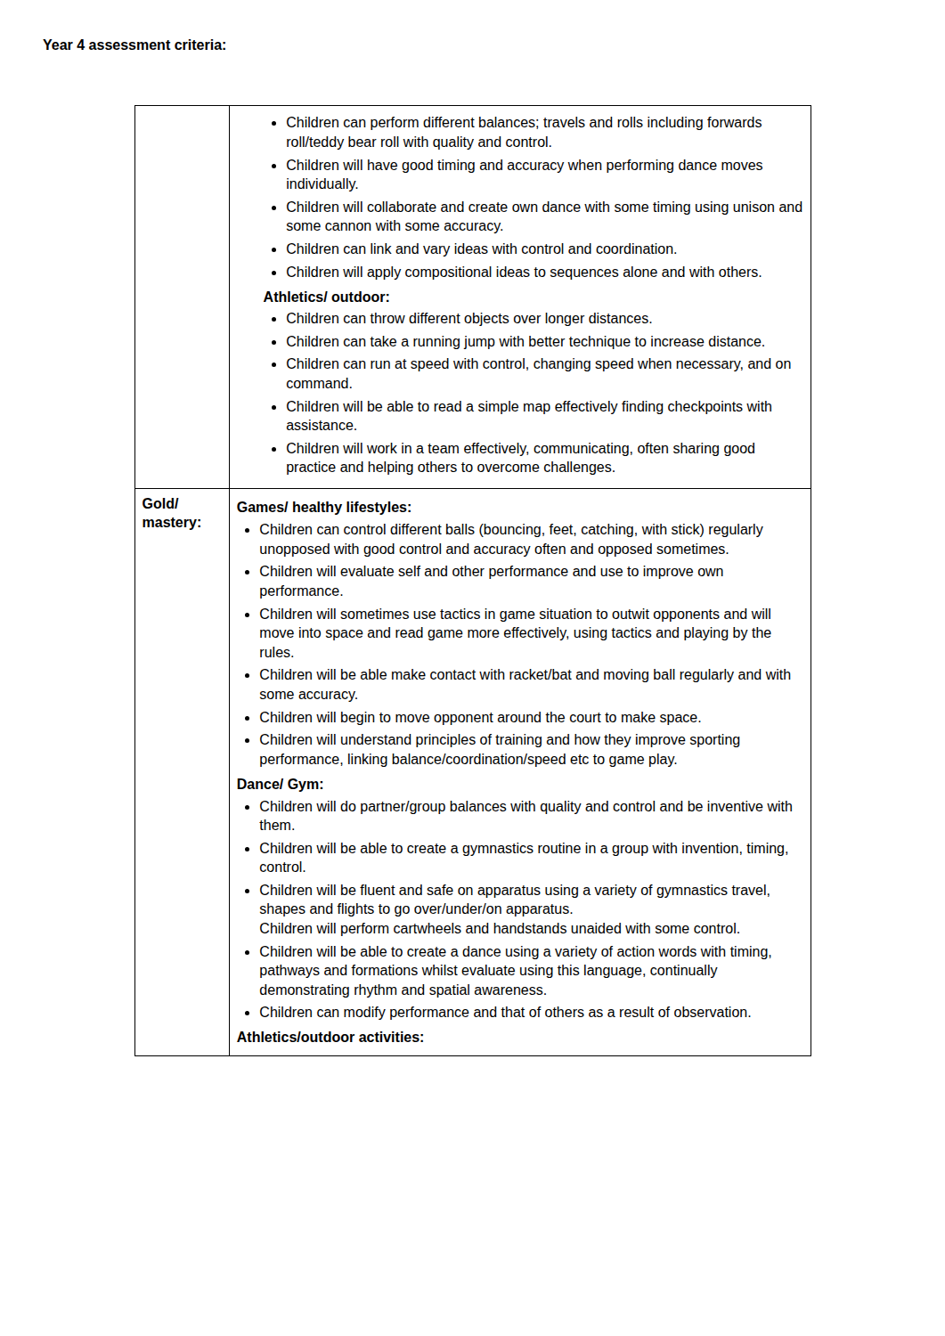Year 4 assessment criteria:
| | | Children can perform different balances; travels and rolls including forwards roll/teddy bear roll with quality and control. Children will have good timing and accuracy when performing dance moves individually. Children will collaborate and create own dance with some timing using unison and some cannon with some accuracy. Children can link and vary ideas with control and coordination. Children will apply compositional ideas to sequences alone and with others. Athletics/ outdoor: Children can throw different objects over longer distances. Children can take a running jump with better technique to increase distance. Children can run at speed with control, changing speed when necessary, and on command. Children will be able to read a simple map effectively finding checkpoints with assistance. Children will work in a team effectively, communicating, often sharing good practice and helping others to overcome challenges. |
| Gold/ mastery: | Games/ healthy lifestyles: Children can control different balls (bouncing, feet, catching, with stick) regularly unopposed with good control and accuracy often and opposed sometimes. Children will evaluate self and other performance and use to improve own performance. Children will sometimes use tactics in game situation to outwit opponents and will move into space and read game more effectively, using tactics and playing by the rules. Children will be able make contact with racket/bat and moving ball regularly and with some accuracy. Children will begin to move opponent around the court to make space. Children will understand principles of training and how they improve sporting performance, linking balance/coordination/speed etc to game play. Dance/ Gym: Children will do partner/group balances with quality and control and be inventive with them. Children will be able to create a gymnastics routine in a group with invention, timing, control. Children will be fluent and safe on apparatus using a variety of gymnastics travel, shapes and flights to go over/under/on apparatus. Children will perform cartwheels and handstands unaided with some control. Children will be able to create a dance using a variety of action words with timing, pathways and formations whilst evaluate using this language, continually demonstrating rhythm and spatial awareness. Children can modify performance and that of others as a result of observation. Athletics/outdoor activities: |